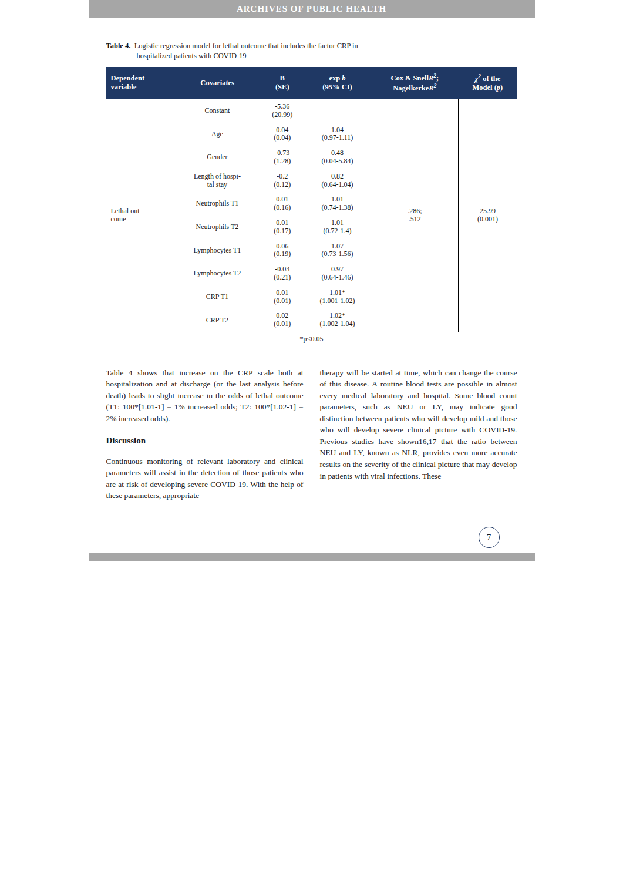ARCHIVES OF PUBLIC HEALTH
Table 4. Logistic regression model for lethal outcome that includes the factor CRP in hospitalized patients with COVID-19
| Dependent variable | Covariates | B (SE) | exp b (95% CI) | Cox & Snell R 2 ; Nagelkerke R 2 | χ 2 of the Model ( p ) |
| --- | --- | --- | --- | --- | --- |
| Lethal out- come | Constant | -5.36 (20.99) | | .286; .512 | 25.99 (0.001) |
| Age | 0.04 (0.04) | 1.04 (0.97-1.11) |
| Gender | -0.73 (1.28) | 0.48 (0.04-5.84) |
| Length of hospi- tal stay | -0.2 (0.12) | 0.82 (0.64-1.04) |
| Neutrophils T1 | 0.01 (0.16) | 1.01 (0.74-1.38) |
| Neutrophils T2 | 0.01 (0.17) | 1.01 (0.72-1.4) |
| Lymphocytes T1 | 0.06 (0.19) | 1.07 (0.73-1.56) |
| Lymphocytes T2 | -0.03 (0.21) | 0.97 (0.64-1.46) |
| CRP T1 | 0.01 (0.01) | 1.01* (1.001-1.02) |
| CRP T2 | 0.02 (0.01) | 1.02* (1.002-1.04) |
*p<0.05
Table 4 shows that increase on the CRP scale both at hospitalization and at discharge (or the last analysis before death) leads to slight increase in the odds of lethal outcome (T1: 100*[1.01-1] = 1% increased odds; T2: 100*[1.02-1] = 2% increased odds).
Discussion
Continuous monitoring of relevant laboratory and clinical parameters will assist in the detection of those patients who are at risk of developing severe COVID-19. With the help of these parameters, appropriate
therapy will be started at time, which can change the course of this disease. A routine blood tests are possible in almost every medical laboratory and hospital. Some blood count parameters, such as NEU or LY, may indicate good distinction between patients who will develop mild and those who will develop severe clinical picture with COVID-19. Previous studies have shown16,17 that the ratio between NEU and LY, known as NLR, provides even more accurate results on the severity of the clinical picture that may develop in patients with viral infections. These
7